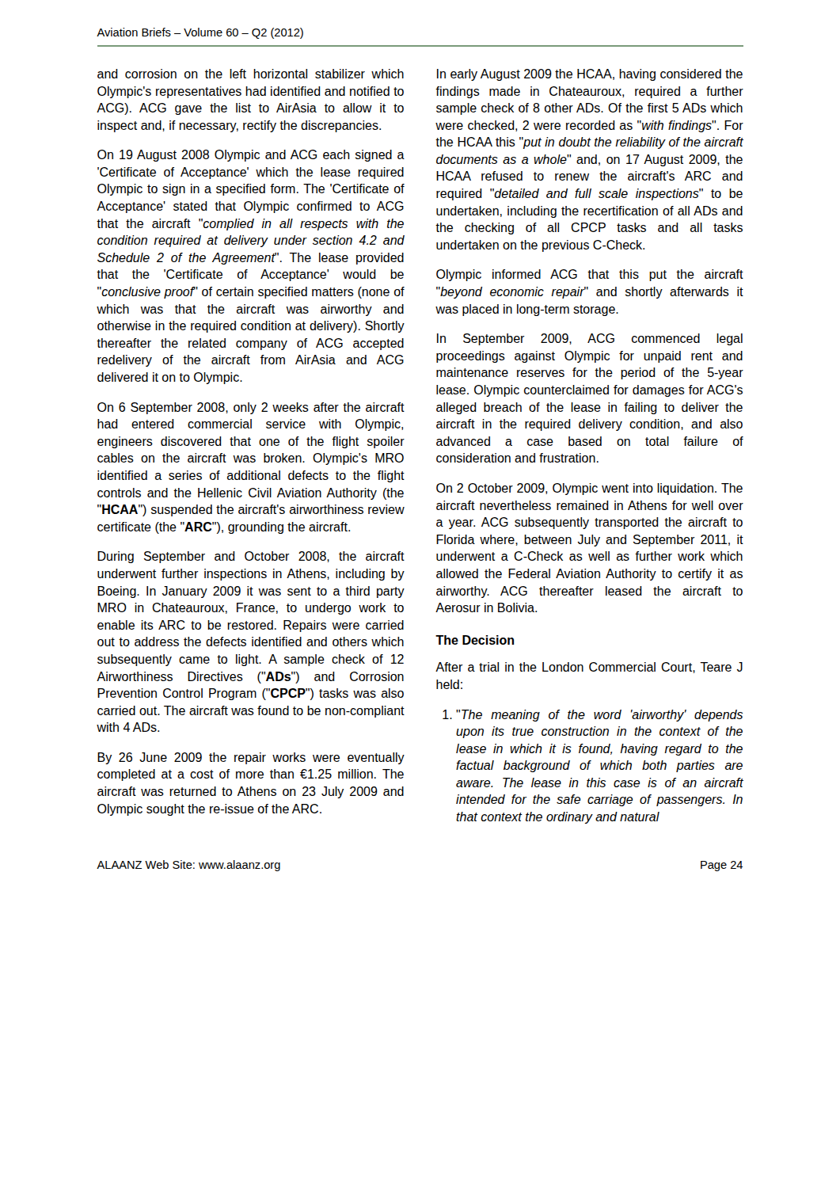Aviation Briefs – Volume 60 – Q2 (2012)
and corrosion on the left horizontal stabilizer which Olympic's representatives had identified and notified to ACG). ACG gave the list to AirAsia to allow it to inspect and, if necessary, rectify the discrepancies.
On 19 August 2008 Olympic and ACG each signed a 'Certificate of Acceptance' which the lease required Olympic to sign in a specified form. The 'Certificate of Acceptance' stated that Olympic confirmed to ACG that the aircraft "complied in all respects with the condition required at delivery under section 4.2 and Schedule 2 of the Agreement". The lease provided that the 'Certificate of Acceptance' would be "conclusive proof" of certain specified matters (none of which was that the aircraft was airworthy and otherwise in the required condition at delivery). Shortly thereafter the related company of ACG accepted redelivery of the aircraft from AirAsia and ACG delivered it on to Olympic.
On 6 September 2008, only 2 weeks after the aircraft had entered commercial service with Olympic, engineers discovered that one of the flight spoiler cables on the aircraft was broken. Olympic's MRO identified a series of additional defects to the flight controls and the Hellenic Civil Aviation Authority (the "HCAA") suspended the aircraft's airworthiness review certificate (the "ARC"), grounding the aircraft.
During September and October 2008, the aircraft underwent further inspections in Athens, including by Boeing. In January 2009 it was sent to a third party MRO in Chateauroux, France, to undergo work to enable its ARC to be restored. Repairs were carried out to address the defects identified and others which subsequently came to light. A sample check of 12 Airworthiness Directives ("ADs") and Corrosion Prevention Control Program ("CPCP") tasks was also carried out. The aircraft was found to be non-compliant with 4 ADs.
By 26 June 2009 the repair works were eventually completed at a cost of more than €1.25 million. The aircraft was returned to Athens on 23 July 2009 and Olympic sought the re-issue of the ARC.
In early August 2009 the HCAA, having considered the findings made in Chateauroux, required a further sample check of 8 other ADs. Of the first 5 ADs which were checked, 2 were recorded as "with findings". For the HCAA this "put in doubt the reliability of the aircraft documents as a whole" and, on 17 August 2009, the HCAA refused to renew the aircraft's ARC and required "detailed and full scale inspections" to be undertaken, including the recertification of all ADs and the checking of all CPCP tasks and all tasks undertaken on the previous C-Check.
Olympic informed ACG that this put the aircraft "beyond economic repair" and shortly afterwards it was placed in long-term storage.
In September 2009, ACG commenced legal proceedings against Olympic for unpaid rent and maintenance reserves for the period of the 5-year lease. Olympic counterclaimed for damages for ACG's alleged breach of the lease in failing to deliver the aircraft in the required delivery condition, and also advanced a case based on total failure of consideration and frustration.
On 2 October 2009, Olympic went into liquidation. The aircraft nevertheless remained in Athens for well over a year. ACG subsequently transported the aircraft to Florida where, between July and September 2011, it underwent a C-Check as well as further work which allowed the Federal Aviation Authority to certify it as airworthy. ACG thereafter leased the aircraft to Aerosur in Bolivia.
The Decision
After a trial in the London Commercial Court, Teare J held:
"The meaning of the word 'airworthy' depends upon its true construction in the context of the lease in which it is found, having regard to the factual background of which both parties are aware. The lease in this case is of an aircraft intended for the safe carriage of passengers. In that context the ordinary and natural
ALAANZ Web Site: www.alaanz.org Page 24